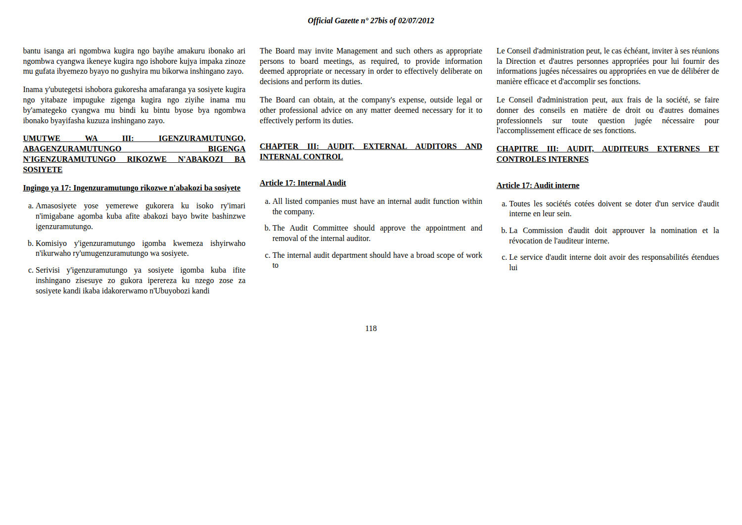Official Gazette n° 27bis of 02/07/2012
| bantu isanga ari ngombwa kugira ngo bayihe amakuru ibonako ari ngombwa cyangwa ikeneye kugira ngo ishobore kujya impaka zinoze mu gufata ibyemezo byayo no gushyira mu bikorwa inshingano zayo. Inama y'ubutegetsi ishobora gukoresha amafaranga ya sosiyete kugira ngo yitabaze impuguke zigenga kugira ngo ziyihe inama mu by'amategeko cyangwa mu bindi ku bintu byose bya ngombwa ibonako byayifasha kuzuza inshingano zayo. UMUTWE WA III: IGENZURAMUTUNGO, ABAGENZURAMUTUNGO BIGENGA N'IGENZURAMUTUNGO RIKOZWE N'ABAKOZI BA SOSIYETE Ingingo ya 17: Ingenzuramutungo rikozwe n'abakozi ba sosiyete Amasosiyete yose yemerewe gukorera ku isoko ry'imari n'imigabane agomba kuba afite abakozi bayo bwite bashinzwe igenzuramutungo. Komisiyo y'igenzuramutungo igomba kwemeza ishyirwaho n'ikurwaho ry'umugenzuramutungo wa sosiyete. Serivisi y'igenzuramutungo ya sosiyete igomba kuba ifite inshingano zisesuye zo gukora iperereza ku nzego zose za sosiyete kandi ikaba idakorerwamo n'Ubuyobozi kandi | The Board may invite Management and such others as appropriate persons to board meetings, as required, to provide information deemed appropriate or necessary in order to effectively deliberate on decisions and perform its duties. The Board can obtain, at the company's expense, outside legal or other professional advice on any matter deemed necessary for it to effectively perform its duties. CHAPTER III: AUDIT, EXTERNAL AUDITORS AND INTERNAL CONTROL Article 17: Internal Audit All listed companies must have an internal audit function within the company. The Audit Committee should approve the appointment and removal of the internal auditor. The internal audit department should have a broad scope of work to | Le Conseil d'administration peut, le cas échéant, inviter à ses réunions la Direction et d'autres personnes appropriées pour lui fournir des informations jugées nécessaires ou appropriées en vue de délibérer de manière efficace et d'accomplir ses fonctions. Le Conseil d'administration peut, aux frais de la société, se faire donner des conseils en matière de droit ou d'autres domaines professionnels sur toute question jugée nécessaire pour l'accomplissement efficace de ses fonctions. CHAPITRE III: AUDIT, AUDITEURS EXTERNES ET CONTROLES INTERNES Article 17: Audit interne Toutes les sociétés cotées doivent se doter d'un service d'audit interne en leur sein. La Commission d'audit doit approuver la nomination et la révocation de l'auditeur interne. Le service d'audit interne doit avoir des responsabilités étendues lui |
118